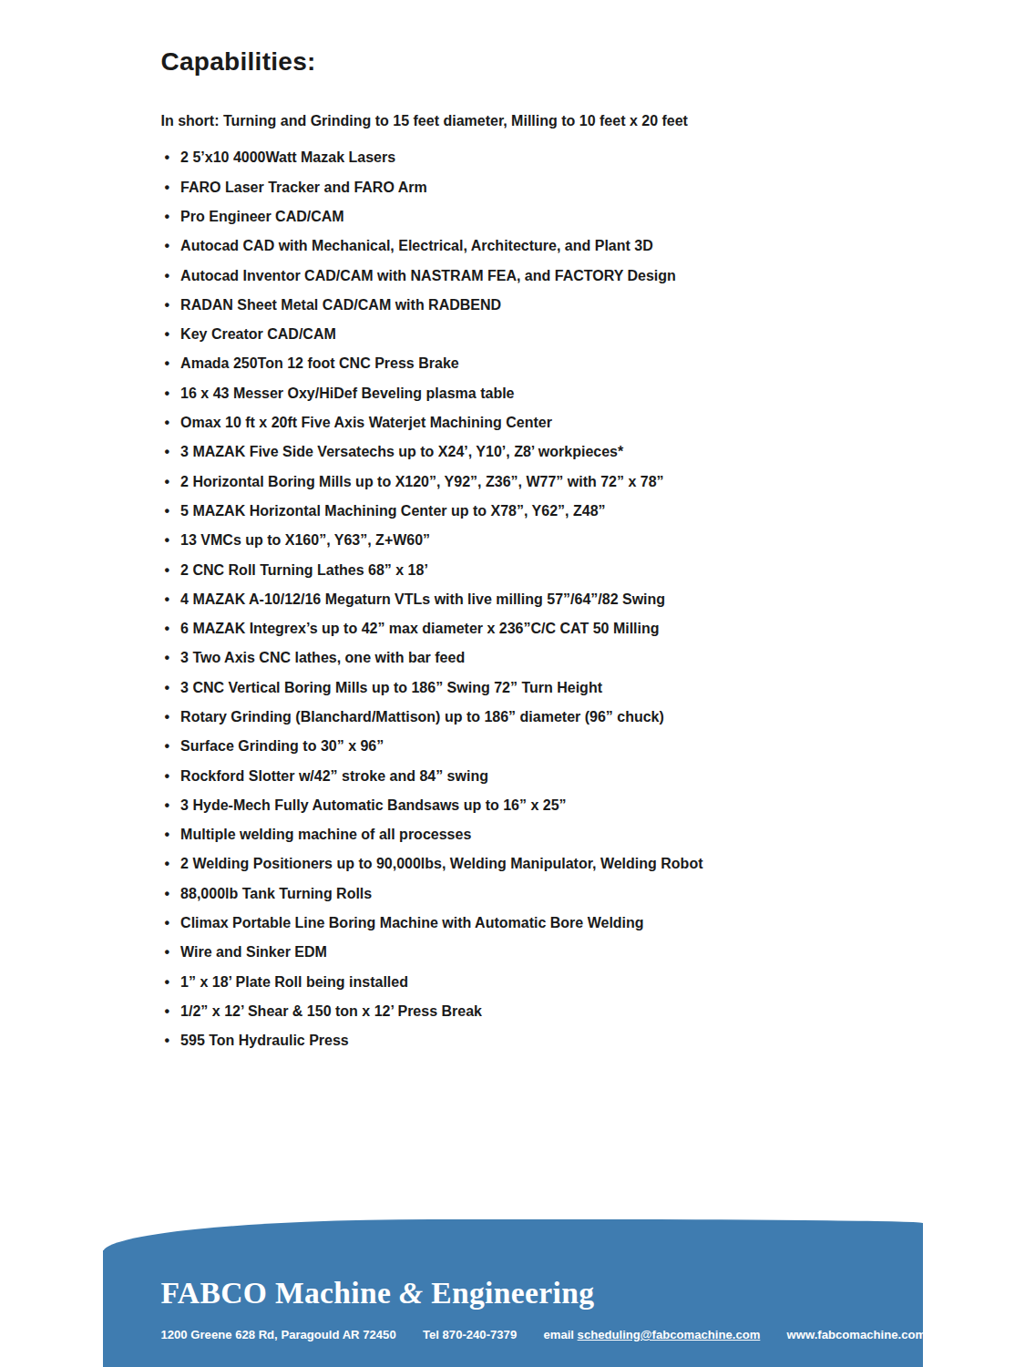Capabilities:
In short: Turning and Grinding to 15 feet diameter, Milling to 10 feet x 20 feet
2 5’x10 4000Watt Mazak Lasers
FARO Laser Tracker and FARO Arm
Pro Engineer CAD/CAM
Autocad CAD with Mechanical, Electrical, Architecture, and Plant 3D
Autocad Inventor CAD/CAM with NASTRAM FEA, and FACTORY Design
RADAN Sheet Metal CAD/CAM with RADBEND
Key Creator CAD/CAM
Amada 250Ton 12 foot CNC Press Brake
16 x 43 Messer Oxy/HiDef Beveling plasma table
Omax 10 ft x 20ft Five Axis Waterjet Machining Center
3 MAZAK Five Side Versatechs up to X24’, Y10’, Z8’ workpieces*
2 Horizontal Boring Mills up to X120”, Y92”, Z36”, W77” with 72” x 78”
5 MAZAK Horizontal Machining Center up to X78”, Y62”, Z48”
13 VMCs up to X160”, Y63”, Z+W60”
2 CNC Roll Turning Lathes 68” x 18’
4 MAZAK A-10/12/16 Megaturn VTLs with live milling 57”/64”/82 Swing
6 MAZAK Integrex’s up to 42” max diameter x 236”C/C CAT 50 Milling
3 Two Axis CNC lathes, one with bar feed
3 CNC Vertical Boring Mills up to 186” Swing 72” Turn Height
Rotary Grinding (Blanchard/Mattison) up to 186” diameter (96” chuck)
Surface Grinding to 30” x 96”
Rockford Slotter w/42” stroke and 84” swing
3 Hyde-Mech Fully Automatic Bandsaws up to 16” x 25”
Multiple welding machine of all processes
2 Welding Positioners up to 90,000lbs, Welding Manipulator, Welding Robot
88,000lb Tank Turning Rolls
Climax Portable Line Boring Machine with Automatic Bore Welding
Wire and Sinker EDM
1” x 18’ Plate Roll being installed
1/2” x 12’ Shear & 150 ton x 12’ Press Break
595 Ton Hydraulic Press
FABCO Machine & Engineering
1200 Greene 628 Rd, Paragould AR 72450 Tel 870-240-7379 email scheduling@fabcomachine.com www.fabcomachine.com